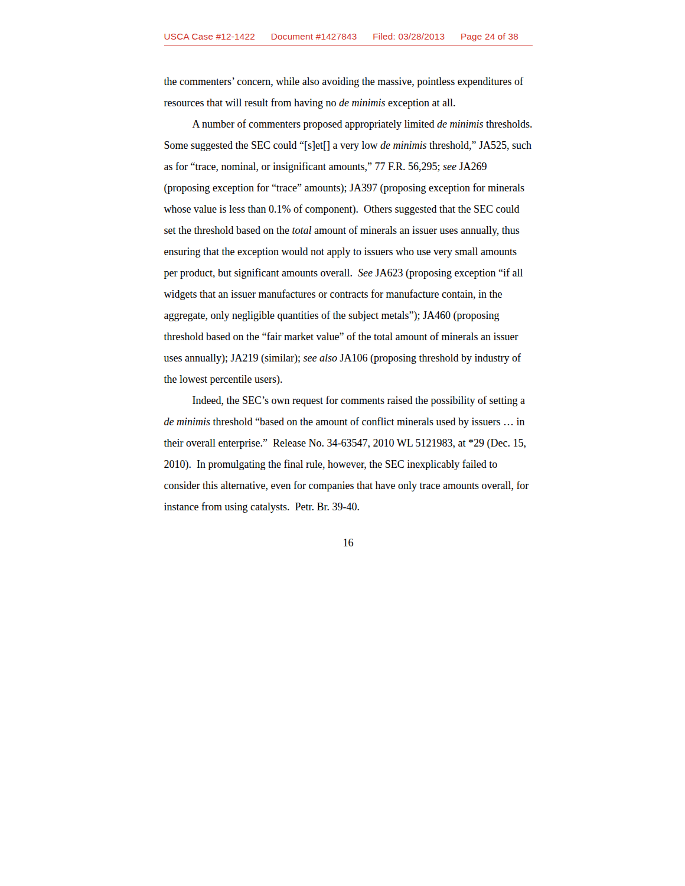USCA Case #12-1422 Document #1427843 Filed: 03/28/2013 Page 24 of 38
the commenters’ concern, while also avoiding the massive, pointless expenditures of resources that will result from having no de minimis exception at all.
A number of commenters proposed appropriately limited de minimis thresholds. Some suggested the SEC could “[s]et[] a very low de minimis threshold,” JA525, such as for “trace, nominal, or insignificant amounts,” 77 F.R. 56,295; see JA269 (proposing exception for “trace” amounts); JA397 (proposing exception for minerals whose value is less than 0.1% of component). Others suggested that the SEC could set the threshold based on the total amount of minerals an issuer uses annually, thus ensuring that the exception would not apply to issuers who use very small amounts per product, but significant amounts overall. See JA623 (proposing exception “if all widgets that an issuer manufactures or contracts for manufacture contain, in the aggregate, only negligible quantities of the subject metals”); JA460 (proposing threshold based on the “fair market value” of the total amount of minerals an issuer uses annually); JA219 (similar); see also JA106 (proposing threshold by industry of the lowest percentile users).
Indeed, the SEC’s own request for comments raised the possibility of setting a de minimis threshold “based on the amount of conflict minerals used by issuers … in their overall enterprise.” Release No. 34-63547, 2010 WL 5121983, at *29 (Dec. 15, 2010). In promulgating the final rule, however, the SEC inexplicably failed to consider this alternative, even for companies that have only trace amounts overall, for instance from using catalysts. Petr. Br. 39-40.
16